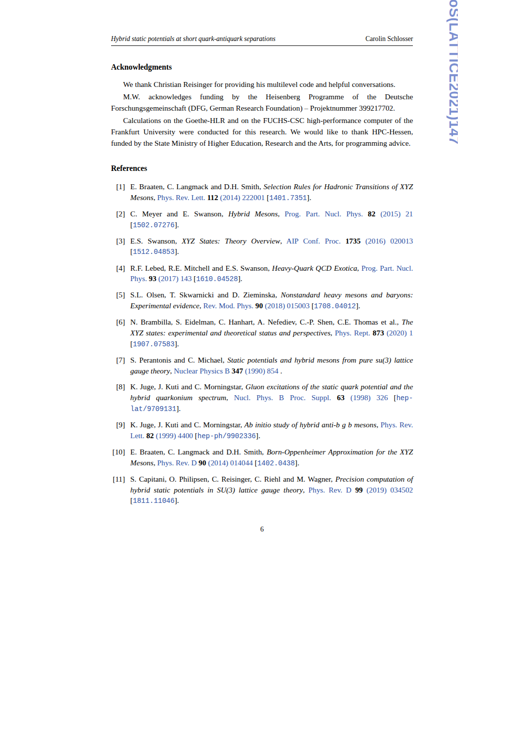Hybrid static potentials at short quark-antiquark separations
Carolin Schlosser
Acknowledgments
We thank Christian Reisinger for providing his multilevel code and helpful conversations.
M.W. acknowledges funding by the Heisenberg Programme of the Deutsche Forschungsgemeinschaft (DFG, German Research Foundation) – Projektnummer 399217702.
Calculations on the Goethe-HLR and on the FUCHS-CSC high-performance computer of the Frankfurt University were conducted for this research. We would like to thank HPC-Hessen, funded by the State Ministry of Higher Education, Research and the Arts, for programming advice.
References
[1] E. Braaten, C. Langmack and D.H. Smith, Selection Rules for Hadronic Transitions of XYZ Mesons, Phys. Rev. Lett. 112 (2014) 222001 [1401.7351].
[2] C. Meyer and E. Swanson, Hybrid Mesons, Prog. Part. Nucl. Phys. 82 (2015) 21 [1502.07276].
[3] E.S. Swanson, XYZ States: Theory Overview, AIP Conf. Proc. 1735 (2016) 020013 [1512.04853].
[4] R.F. Lebed, R.E. Mitchell and E.S. Swanson, Heavy-Quark QCD Exotica, Prog. Part. Nucl. Phys. 93 (2017) 143 [1610.04528].
[5] S.L. Olsen, T. Skwarnicki and D. Zieminska, Nonstandard heavy mesons and baryons: Experimental evidence, Rev. Mod. Phys. 90 (2018) 015003 [1708.04012].
[6] N. Brambilla, S. Eidelman, C. Hanhart, A. Nefediev, C.-P. Shen, C.E. Thomas et al., The XYZ states: experimental and theoretical status and perspectives, Phys. Rept. 873 (2020) 1 [1907.07583].
[7] S. Perantonis and C. Michael, Static potentials and hybrid mesons from pure su(3) lattice gauge theory, Nuclear Physics B 347 (1990) 854 .
[8] K. Juge, J. Kuti and C. Morningstar, Gluon excitations of the static quark potential and the hybrid quarkonium spectrum, Nucl. Phys. B Proc. Suppl. 63 (1998) 326 [hep-lat/9709131].
[9] K. Juge, J. Kuti and C. Morningstar, Ab initio study of hybrid anti-b g b mesons, Phys. Rev. Lett. 82 (1999) 4400 [hep-ph/9902336].
[10] E. Braaten, C. Langmack and D.H. Smith, Born-Oppenheimer Approximation for the XYZ Mesons, Phys. Rev. D 90 (2014) 014044 [1402.0438].
[11] S. Capitani, O. Philipsen, C. Reisinger, C. Riehl and M. Wagner, Precision computation of hybrid static potentials in SU(3) lattice gauge theory, Phys. Rev. D 99 (2019) 034502 [1811.11046].
PoS(LATTICE2021)147
6